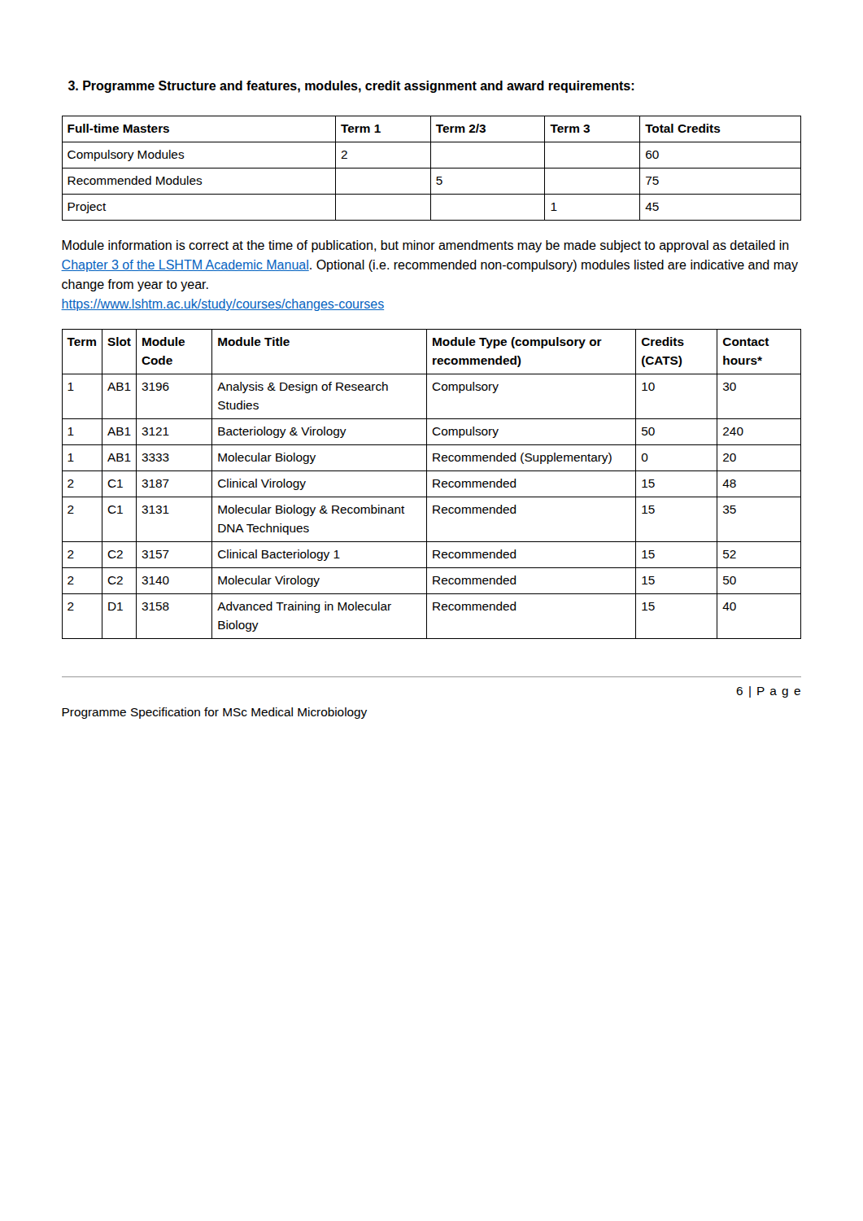Programme Structure and features, modules, credit assignment and award requirements:
| Full-time Masters | Term 1 | Term 2/3 | Term 3 | Total Credits |
| --- | --- | --- | --- | --- |
| Compulsory Modules | 2 | | | 60 |
| Recommended Modules | | 5 | | 75 |
| Project | | | 1 | 45 |
Module information is correct at the time of publication, but minor amendments may be made subject to approval as detailed in Chapter 3 of the LSHTM Academic Manual. Optional (i.e. recommended non-compulsory) modules listed are indicative and may change from year to year.
https://www.lshtm.ac.uk/study/courses/changes-courses
| Term | Slot | Module Code | Module Title | Module Type (compulsory or recommended) | Credits (CATS) | Contact hours* |
| --- | --- | --- | --- | --- | --- | --- |
| 1 | AB1 | 3196 | Analysis & Design of Research Studies | Compulsory | 10 | 30 |
| 1 | AB1 | 3121 | Bacteriology & Virology | Compulsory | 50 | 240 |
| 1 | AB1 | 3333 | Molecular Biology | Recommended (Supplementary) | 0 | 20 |
| 2 | C1 | 3187 | Clinical Virology | Recommended | 15 | 48 |
| 2 | C1 | 3131 | Molecular Biology & Recombinant DNA Techniques | Recommended | 15 | 35 |
| 2 | C2 | 3157 | Clinical Bacteriology 1 | Recommended | 15 | 52 |
| 2 | C2 | 3140 | Molecular Virology | Recommended | 15 | 50 |
| 2 | D1 | 3158 | Advanced Training in Molecular Biology | Recommended | 15 | 40 |
6 | P a g e
Programme Specification for MSc Medical Microbiology